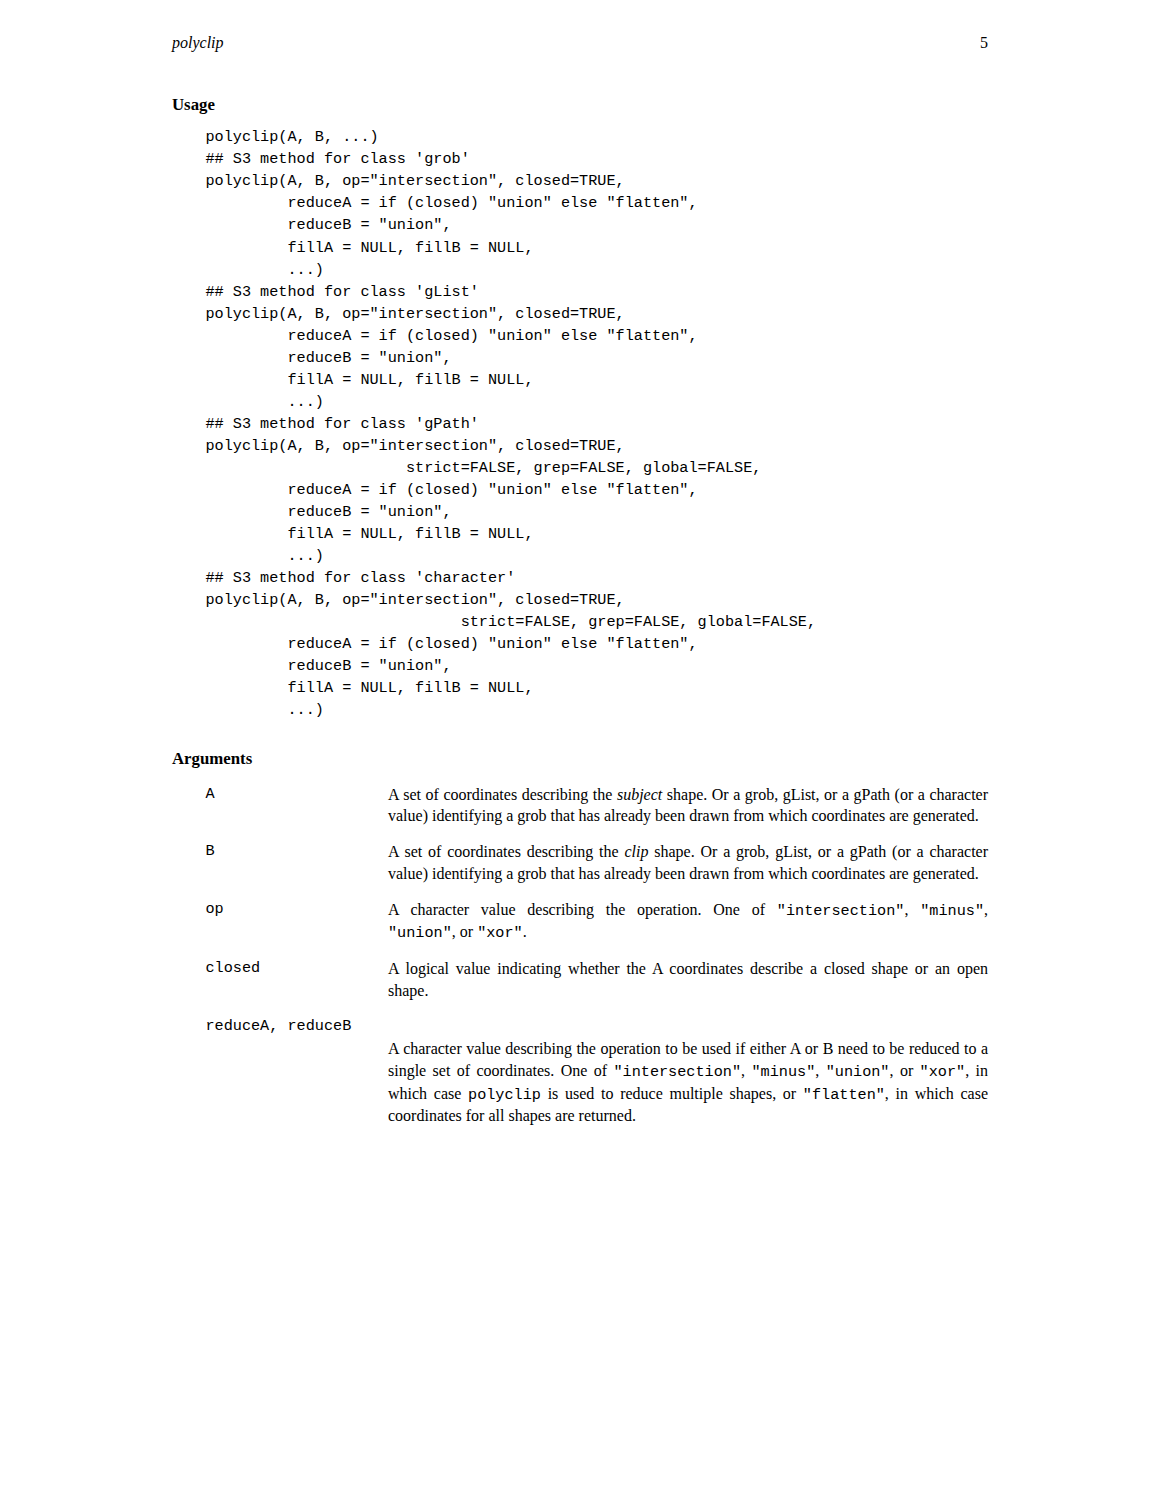polyclip 5
Usage
polyclip(A, B, ...)
## S3 method for class 'grob'
polyclip(A, B, op="intersection", closed=TRUE,
         reduceA = if (closed) "union" else "flatten",
         reduceB = "union",
         fillA = NULL, fillB = NULL,
         ...)
## S3 method for class 'gList'
polyclip(A, B, op="intersection", closed=TRUE,
         reduceA = if (closed) "union" else "flatten",
         reduceB = "union",
         fillA = NULL, fillB = NULL,
         ...)
## S3 method for class 'gPath'
polyclip(A, B, op="intersection", closed=TRUE,
                      strict=FALSE, grep=FALSE, global=FALSE,
         reduceA = if (closed) "union" else "flatten",
         reduceB = "union",
         fillA = NULL, fillB = NULL,
         ...)
## S3 method for class 'character'
polyclip(A, B, op="intersection", closed=TRUE,
                            strict=FALSE, grep=FALSE, global=FALSE,
         reduceA = if (closed) "union" else "flatten",
         reduceB = "union",
         fillA = NULL, fillB = NULL,
         ...)
Arguments
A
A set of coordinates describing the subject shape. Or a grob, gList, or a gPath (or a character value) identifying a grob that has already been drawn from which coordinates are generated.
B
A set of coordinates describing the clip shape. Or a grob, gList, or a gPath (or a character value) identifying a grob that has already been drawn from which coordinates are generated.
op
A character value describing the operation. One of "intersection", "minus", "union", or "xor".
closed
A logical value indicating whether the A coordinates describe a closed shape or an open shape.
reduceA, reduceB
A character value describing the operation to be used if either A or B need to be reduced to a single set of coordinates. One of "intersection", "minus", "union", or "xor", in which case polyclip is used to reduce multiple shapes, or "flatten", in which case coordinates for all shapes are returned.